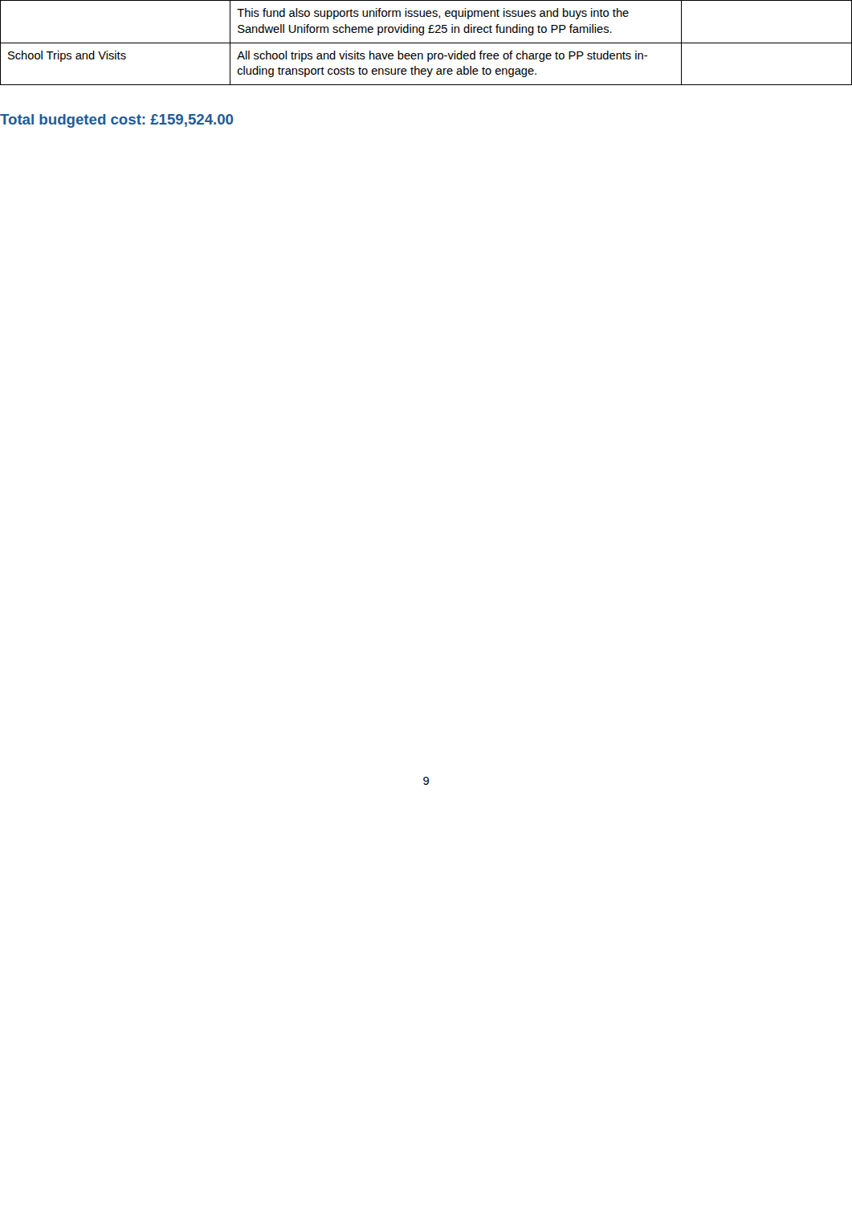| | This fund also supports uniform issues, equipment issues and buys into the Sandwell Uniform scheme providing £25 in direct funding to PP families. | |
| School Trips and Visits | All school trips and visits have been pro-vided free of charge to PP students in-cluding transport costs to ensure they are able to engage. | |
Total budgeted cost: £159,524.00
9